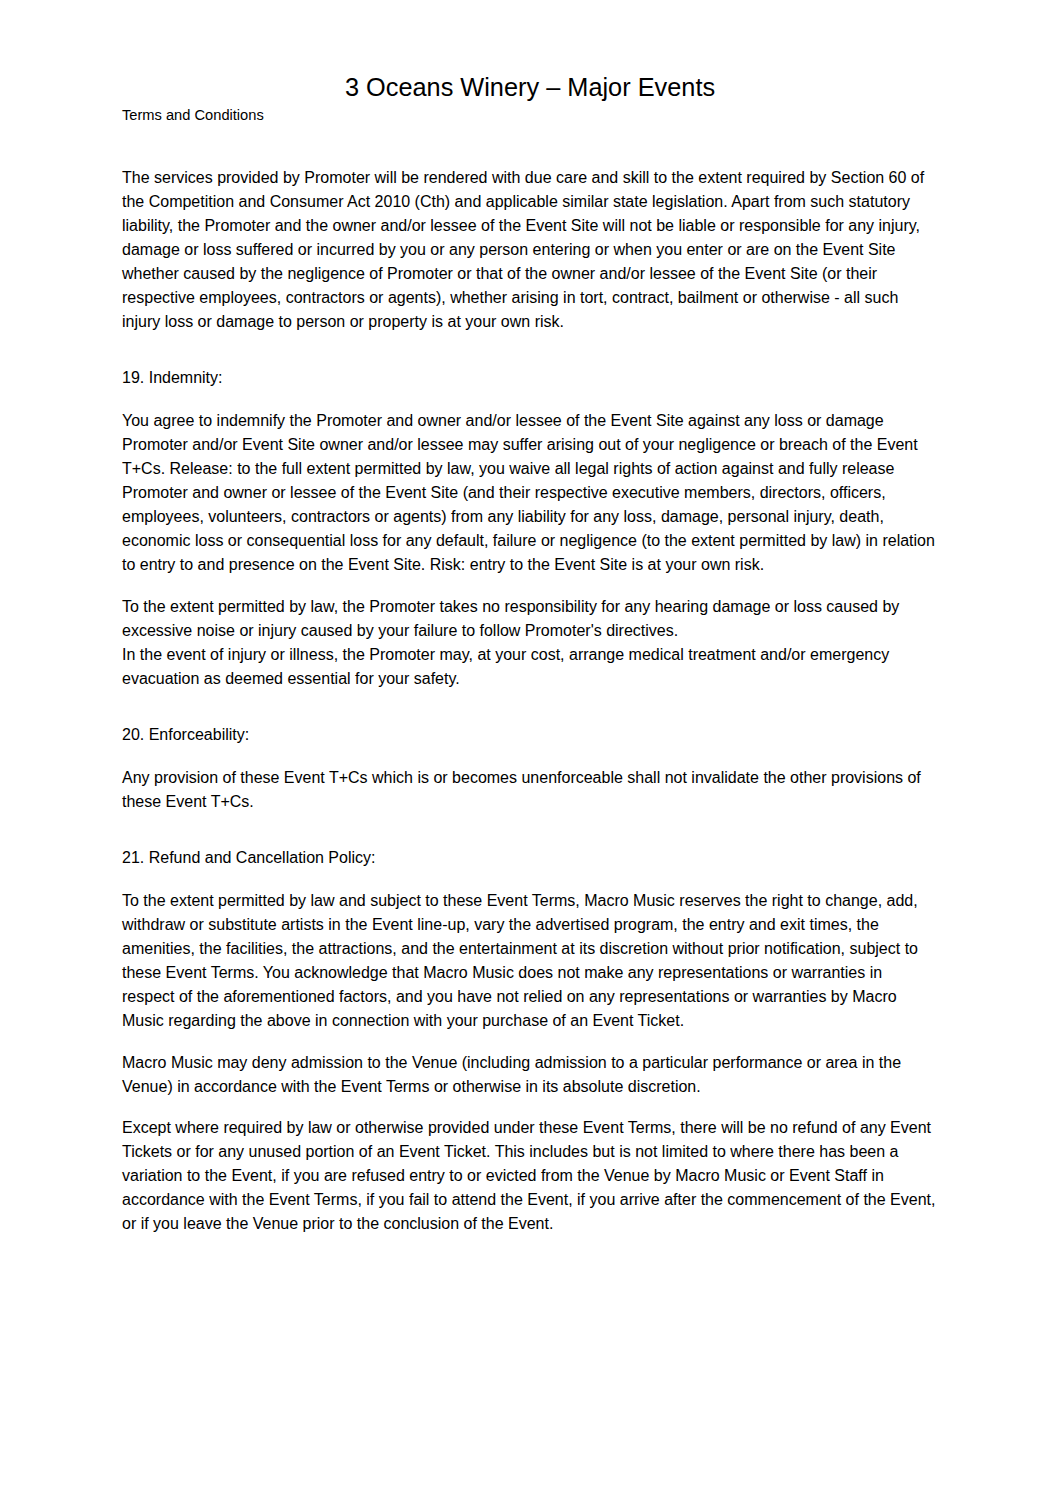3 Oceans Winery – Major Events
Terms and Conditions
The services provided by Promoter will be rendered with due care and skill to the extent required by Section 60 of the Competition and Consumer Act 2010 (Cth) and applicable similar state legislation. Apart from such statutory liability, the Promoter and the owner and/or lessee of the Event Site will not be liable or responsible for any injury, damage or loss suffered or incurred by you or any person entering or when you enter or are on the Event Site whether caused by the negligence of Promoter or that of the owner and/or lessee of the Event Site (or their respective employees, contractors or agents), whether arising in tort, contract, bailment or otherwise - all such injury loss or damage to person or property is at your own risk.
19. Indemnity:
You agree to indemnify the Promoter and owner and/or lessee of the Event Site against any loss or damage Promoter and/or Event Site owner and/or lessee may suffer arising out of your negligence or breach of the Event T+Cs. Release: to the full extent permitted by law, you waive all legal rights of action against and fully release Promoter and owner or lessee of the Event Site (and their respective executive members, directors, officers, employees, volunteers, contractors or agents) from any liability for any loss, damage, personal injury, death, economic loss or consequential loss for any default, failure or negligence (to the extent permitted by law) in relation to entry to and presence on the Event Site. Risk: entry to the Event Site is at your own risk.
To the extent permitted by law, the Promoter takes no responsibility for any hearing damage or loss caused by excessive noise or injury caused by your failure to follow Promoter's directives.
In the event of injury or illness, the Promoter may, at your cost, arrange medical treatment and/or emergency evacuation as deemed essential for your safety.
20. Enforceability:
Any provision of these Event T+Cs which is or becomes unenforceable shall not invalidate the other provisions of these Event T+Cs.
21. Refund and Cancellation Policy:
To the extent permitted by law and subject to these Event Terms, Macro Music reserves the right to change, add, withdraw or substitute artists in the Event line-up, vary the advertised program, the entry and exit times, the amenities, the facilities, the attractions, and the entertainment at its discretion without prior notification, subject to these Event Terms. You acknowledge that Macro Music does not make any representations or warranties in respect of the aforementioned factors, and you have not relied on any representations or warranties by Macro Music regarding the above in connection with your purchase of an Event Ticket.
Macro Music may deny admission to the Venue (including admission to a particular performance or area in the Venue) in accordance with the Event Terms or otherwise in its absolute discretion.
Except where required by law or otherwise provided under these Event Terms, there will be no refund of any Event Tickets or for any unused portion of an Event Ticket. This includes but is not limited to where there has been a variation to the Event, if you are refused entry to or evicted from the Venue by Macro Music or Event Staff in accordance with the Event Terms, if you fail to attend the Event, if you arrive after the commencement of the Event, or if you leave the Venue prior to the conclusion of the Event.